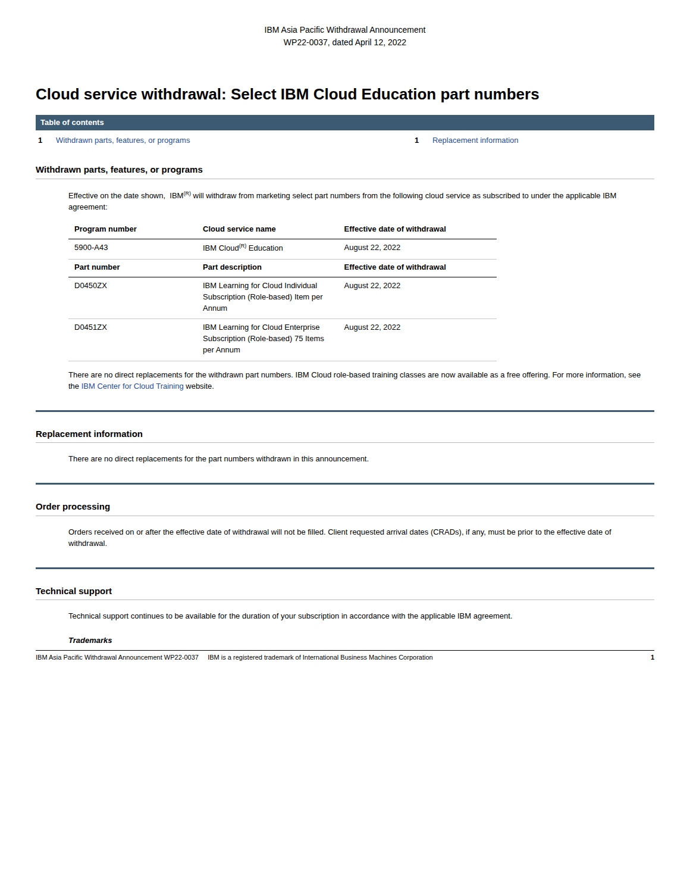IBM Asia Pacific Withdrawal Announcement
WP22-0037, dated April 12, 2022
Cloud service withdrawal: Select IBM Cloud Education part numbers
Table of contents
| 1 | Withdrawn parts, features, or programs | 1 | Replacement information |
Withdrawn parts, features, or programs
Effective on the date shown, IBM(R) will withdraw from marketing select part numbers from the following cloud service as subscribed to under the applicable IBM agreement:
| Program number | Cloud service name | Effective date of withdrawal |
| --- | --- | --- |
| 5900-A43 | IBM Cloud (R) Education | August 22, 2022 |
| Part number | Part description | Effective date of withdrawal |
| D0450ZX | IBM Learning for Cloud Individual Subscription (Role-based) Item per Annum | August 22, 2022 |
| D0451ZX | IBM Learning for Cloud Enterprise Subscription (Role-based) 75 Items per Annum | August 22, 2022 |
There are no direct replacements for the withdrawn part numbers. IBM Cloud role-based training classes are now available as a free offering. For more information, see the IBM Center for Cloud Training website.
Replacement information
There are no direct replacements for the part numbers withdrawn in this announcement.
Order processing
Orders received on or after the effective date of withdrawal will not be filled. Client requested arrival dates (CRADs), if any, must be prior to the effective date of withdrawal.
Technical support
Technical support continues to be available for the duration of your subscription in accordance with the applicable IBM agreement.
Trademarks
IBM Asia Pacific Withdrawal Announcement WP22-0037 IBM is a registered trademark of International Business Machines Corporation
1